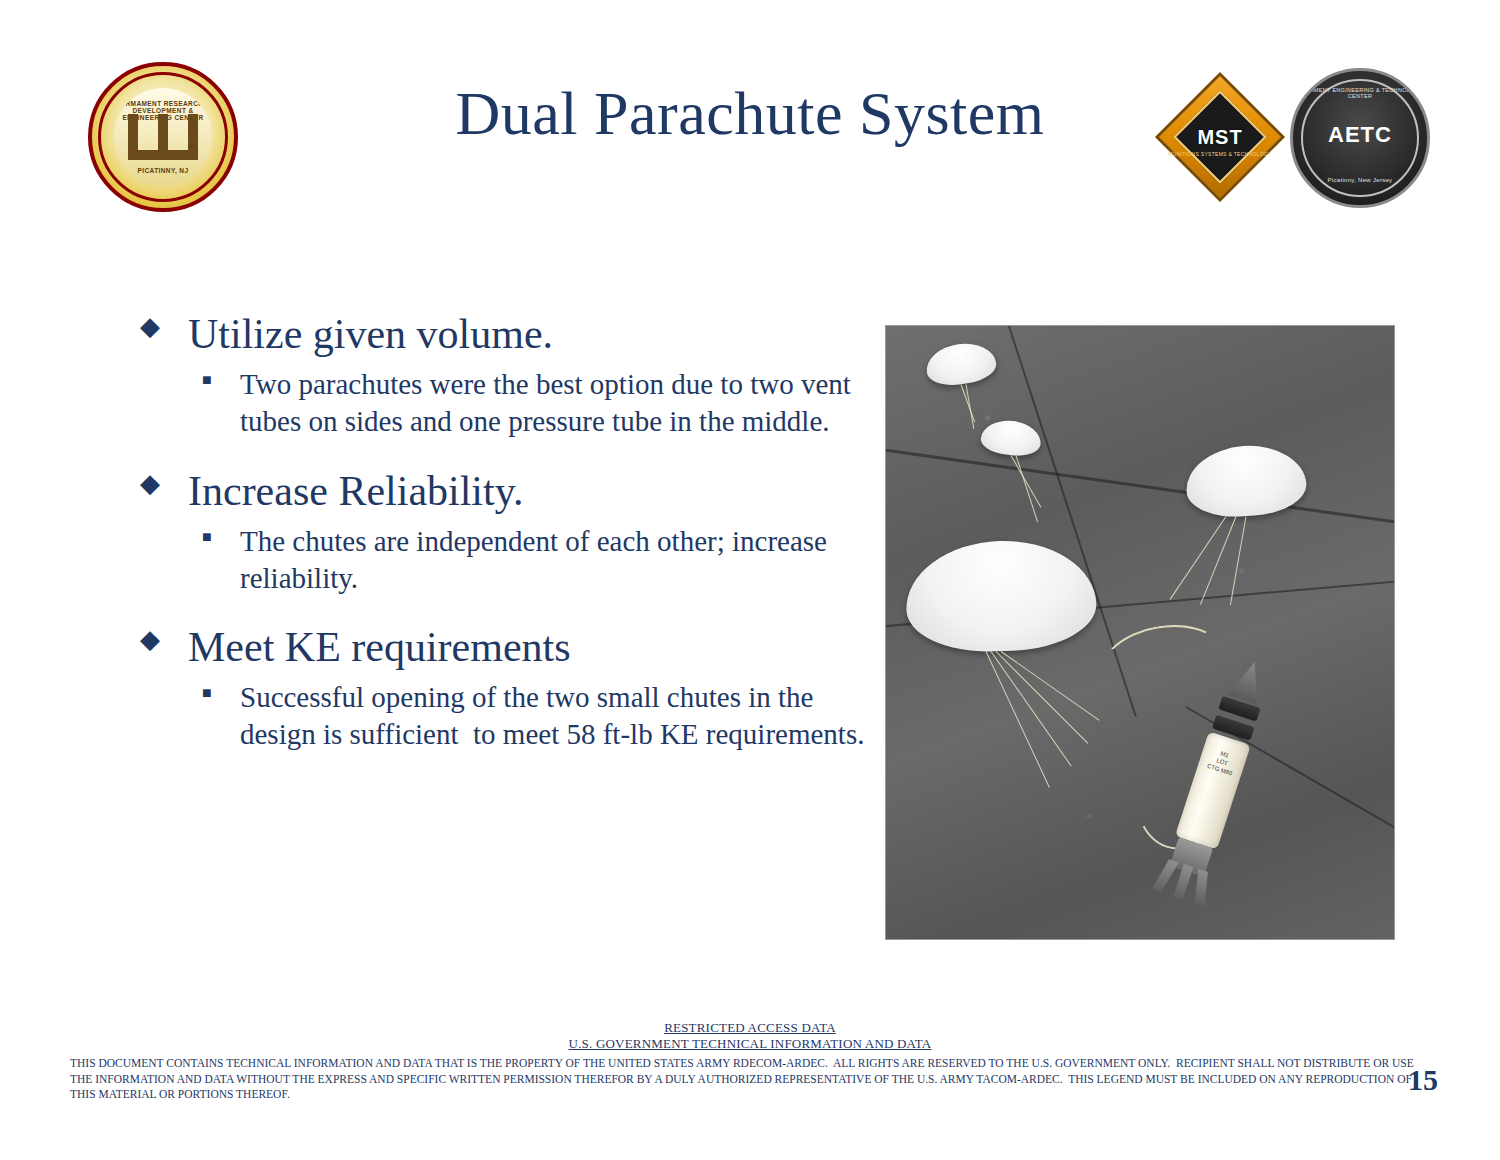ARMAMENT RESEARCH, DEVELOPMENT & ENGINEERING CENTER
PICATINNY, NJ
™
Dual Parachute System
MST
MUNITIONS SYSTEMS & TECHNOLOGY
ARMAMENT ENGINEERING & TECHNOLOGY CENTER
AETC
Picatinny, New Jersey
Utilize given volume.
Two parachutes were the best option due to two vent tubes on sides and one pressure tube in the middle.
Increase Reliability.
The chutes are independent of each other; increase reliability.
Meet KE requirements
Successful opening of the two small chutes in the design is sufficient to meet 58 ft-lb KE requirements.
M1
LOT
CTG M80
RESTRICTED ACCESS DATA
U.S. GOVERNMENT TECHNICAL INFORMATION AND DATA
THIS DOCUMENT CONTAINS TECHNICAL INFORMATION AND DATA THAT IS THE PROPERTY OF THE UNITED STATES ARMY RDECOM-ARDEC. ALL RIGHTS ARE RESERVED TO THE U.S. GOVERNMENT ONLY. RECIPIENT SHALL NOT DISTRIBUTE OR USE THE INFORMATION AND DATA WITHOUT THE EXPRESS AND SPECIFIC WRITTEN PERMISSION THEREFOR BY A DULY AUTHORIZED REPRESENTATIVE OF THE U.S. ARMY TACOM-ARDEC. THIS LEGEND MUST BE INCLUDED ON ANY REPRODUCTION OF THIS MATERIAL OR PORTIONS THEREOF.
15